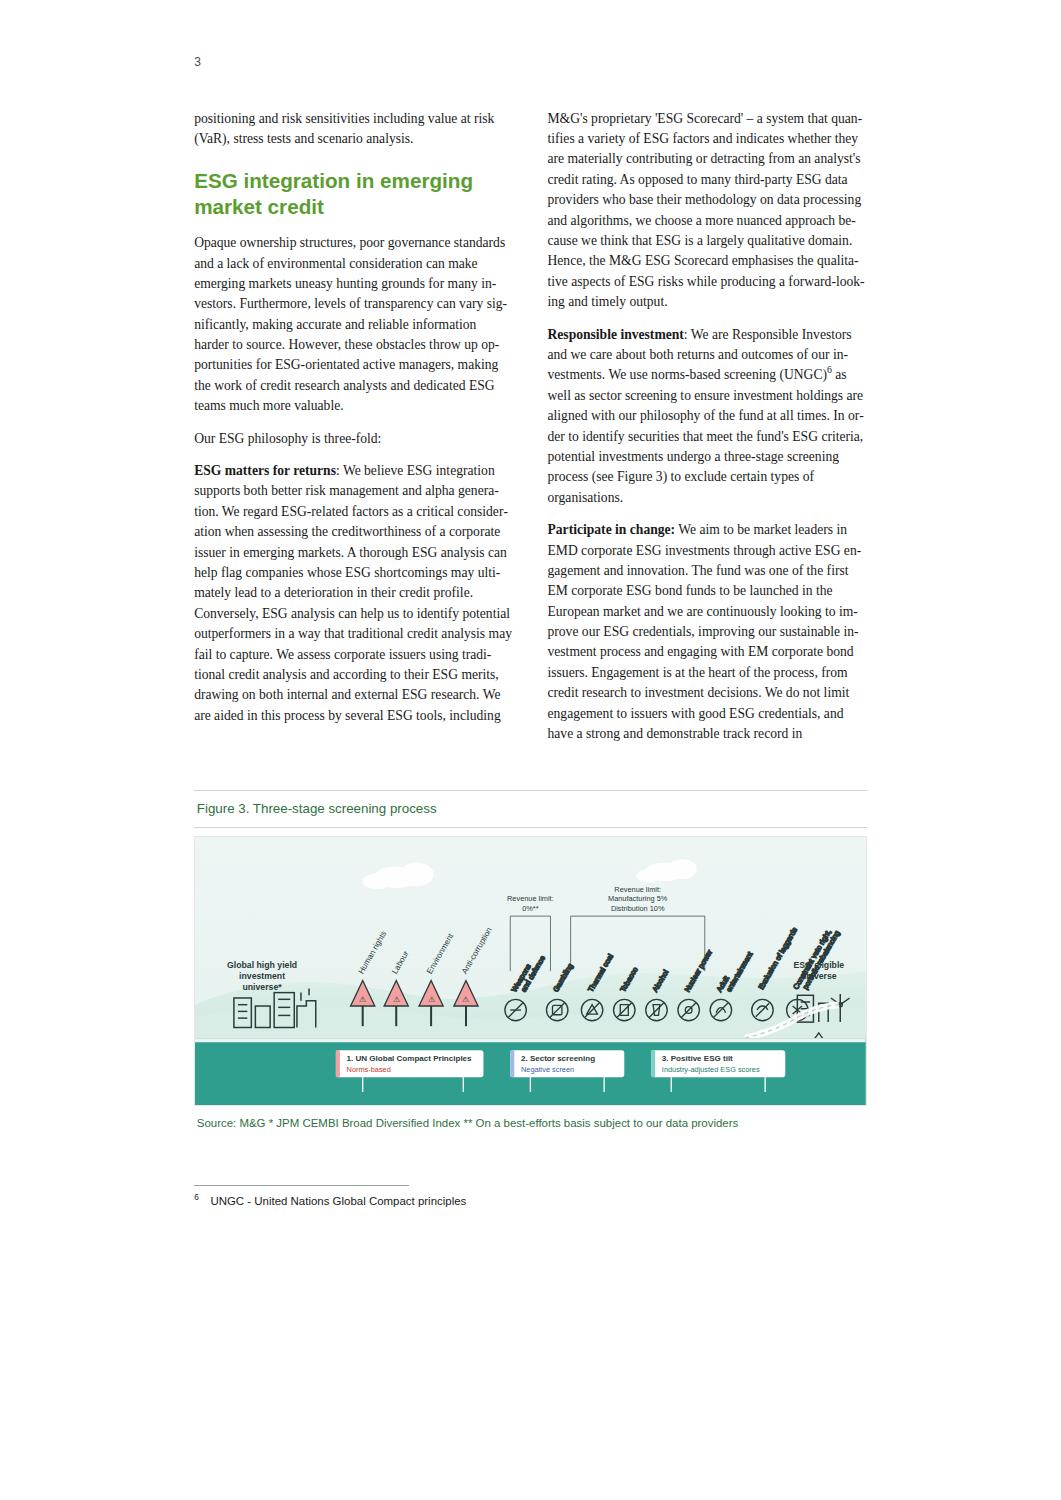3
positioning and risk sensitivities including value at risk (VaR), stress tests and scenario analysis.
ESG integration in emerging market credit
Opaque ownership structures, poor governance standards and a lack of environmental consideration can make emerging markets uneasy hunting grounds for many investors. Furthermore, levels of transparency can vary significantly, making accurate and reliable information harder to source. However, these obstacles throw up opportunities for ESG-orientated active managers, making the work of credit research analysts and dedicated ESG teams much more valuable.
Our ESG philosophy is three-fold:
ESG matters for returns: We believe ESG integration supports both better risk management and alpha generation. We regard ESG-related factors as a critical consideration when assessing the creditworthiness of a corporate issuer in emerging markets. A thorough ESG analysis can help flag companies whose ESG shortcomings may ultimately lead to a deterioration in their credit profile. Conversely, ESG analysis can help us to identify potential outperformers in a way that traditional credit analysis may fail to capture. We assess corporate issuers using traditional credit analysis and according to their ESG merits, drawing on both internal and external ESG research. We are aided in this process by several ESG tools, including M&G's proprietary 'ESG Scorecard' – a system that quantifies a variety of ESG factors and indicates whether they are materially contributing or detracting from an analyst's credit rating. As opposed to many third-party ESG data providers who base their methodology on data processing and algorithms, we choose a more nuanced approach because we think that ESG is a largely qualitative domain. Hence, the M&G ESG Scorecard emphasises the qualitative aspects of ESG risks while producing a forward-looking and timely output.
Responsible investment: We are Responsible Investors and we care about both returns and outcomes of our investments. We use norms-based screening (UNGC)6 as well as sector screening to ensure investment holdings are aligned with our philosophy of the fund at all times. In order to identify securities that meet the fund's ESG criteria, potential investments undergo a three-stage screening process (see Figure 3) to exclude certain types of organisations.
Participate in change: We aim to be market leaders in EMD corporate ESG investments through active ESG engagement and innovation. The fund was one of the first EM corporate ESG bond funds to be launched in the European market and we are continuously looking to improve our ESG credentials, improving our sustainable investment process and engaging with EM corporate bond issuers. Engagement is at the heart of the process, from credit research to investment decisions. We do not limit engagement to issuers with good ESG credentials, and have a strong and demonstrable track record in
Figure 3. Three-stage screening process
Global high yield investment universe* ⚠ Human rights ⚠ Labour ⚠ Environment ⚠ Anti-corruption Revenue limit: 0%** Revenue limit: Manufacturing 5% Distribution 10% Weapons and defence Gambling Thermal coal Tobacco Alcohol Nuclear power Adult entertainment Exclusion of laggards Constraint veto right, portfolio rebalancing ESG eligible universe 1. UN Global Compact Principles Norms-based 2. Sector screening Negative screen 3. Positive ESG tilt Industry-adjusted ESG scores
Source: M&G * JPM CEMBI Broad Diversified Index ** On a best-efforts basis subject to our data providers
6 UNGC - United Nations Global Compact principles